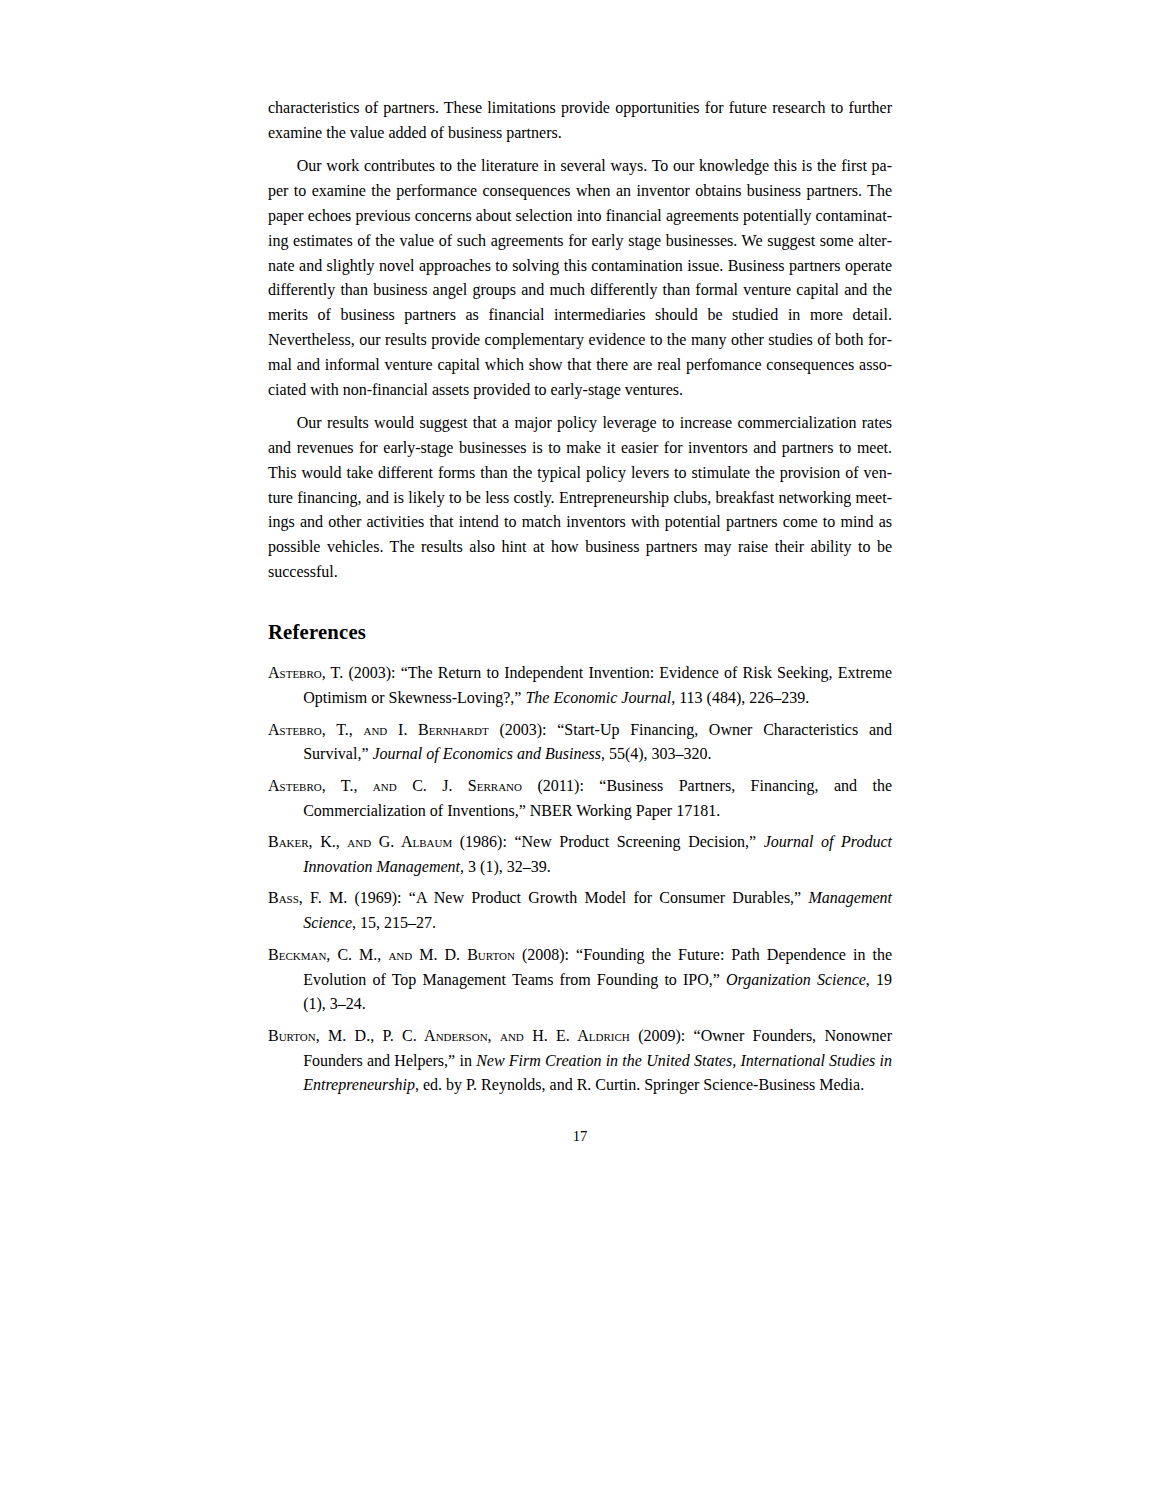characteristics of partners. These limitations provide opportunities for future research to further examine the value added of business partners.
Our work contributes to the literature in several ways. To our knowledge this is the first paper to examine the performance consequences when an inventor obtains business partners. The paper echoes previous concerns about selection into financial agreements potentially contaminating estimates of the value of such agreements for early stage businesses. We suggest some alternate and slightly novel approaches to solving this contamination issue. Business partners operate differently than business angel groups and much differently than formal venture capital and the merits of business partners as financial intermediaries should be studied in more detail. Nevertheless, our results provide complementary evidence to the many other studies of both formal and informal venture capital which show that there are real perfomance consequences associated with non-financial assets provided to early-stage ventures.
Our results would suggest that a major policy leverage to increase commercialization rates and revenues for early-stage businesses is to make it easier for inventors and partners to meet. This would take different forms than the typical policy levers to stimulate the provision of venture financing, and is likely to be less costly. Entrepreneurship clubs, breakfast networking meetings and other activities that intend to match inventors with potential partners come to mind as possible vehicles. The results also hint at how business partners may raise their ability to be successful.
References
Astebro, T. (2003): “The Return to Independent Invention: Evidence of Risk Seeking, Extreme Optimism or Skewness-Loving?,” The Economic Journal, 113 (484), 226–239.
Astebro, T., and I. Bernhardt (2003): “Start-Up Financing, Owner Characteristics and Survival,” Journal of Economics and Business, 55(4), 303–320.
Astebro, T., and C. J. Serrano (2011): “Business Partners, Financing, and the Commercialization of Inventions,” NBER Working Paper 17181.
Baker, K., and G. Albaum (1986): “New Product Screening Decision,” Journal of Product Innovation Management, 3 (1), 32–39.
Bass, F. M. (1969): “A New Product Growth Model for Consumer Durables,” Management Science, 15, 215–27.
Beckman, C. M., and M. D. Burton (2008): “Founding the Future: Path Dependence in the Evolution of Top Management Teams from Founding to IPO,” Organization Science, 19 (1), 3–24.
Burton, M. D., P. C. Anderson, and H. E. Aldrich (2009): “Owner Founders, Nonowner Founders and Helpers,” in New Firm Creation in the United States, International Studies in Entrepreneurship, ed. by P. Reynolds, and R. Curtin. Springer Science-Business Media.
17